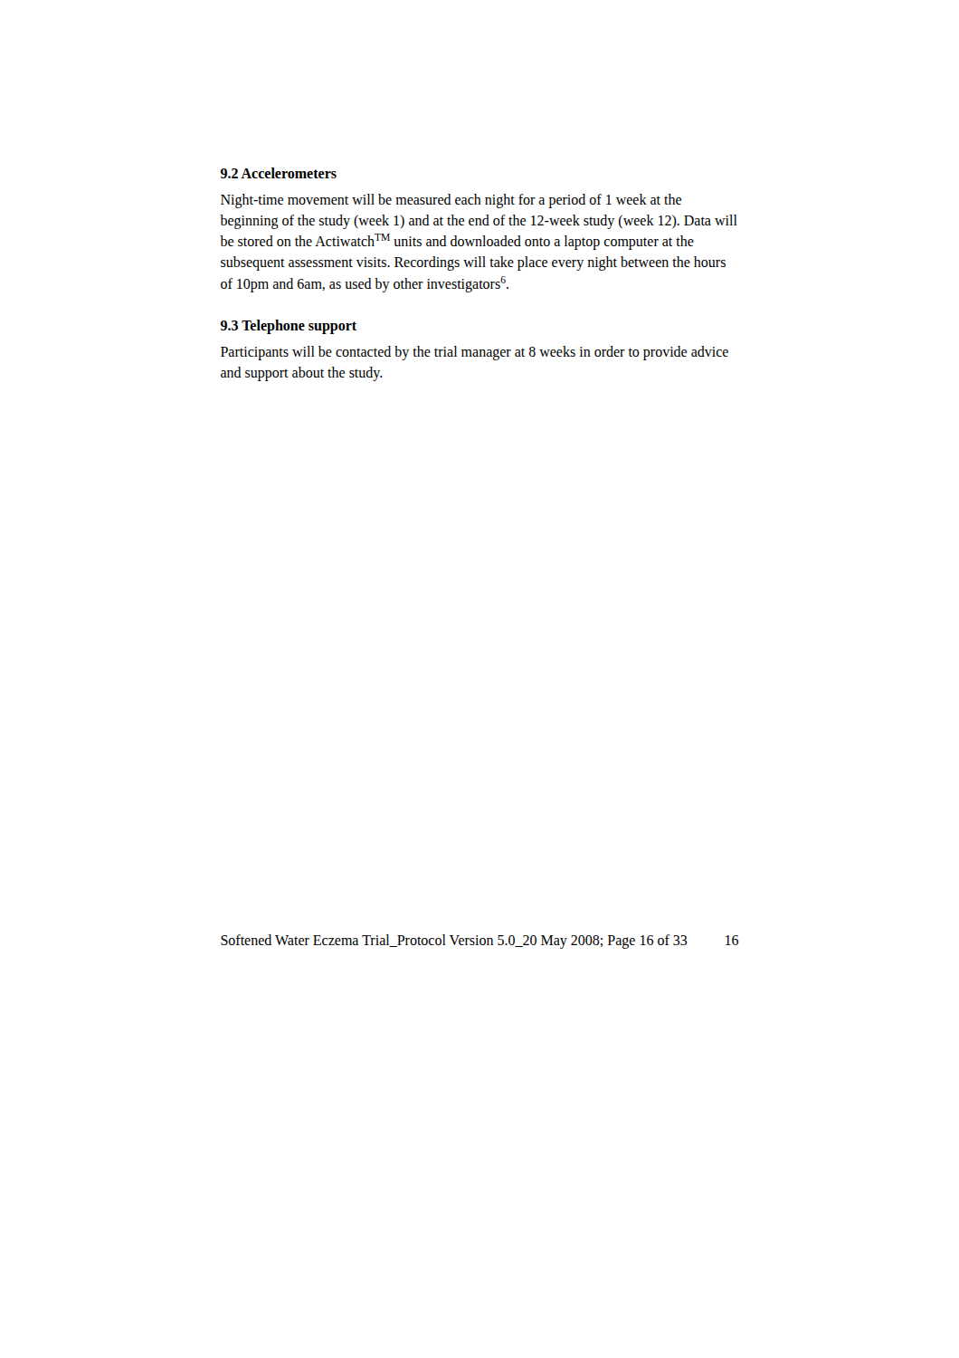9.2 Accelerometers
Night-time movement will be measured each night for a period of 1 week at the beginning of the study (week 1) and at the end of the 12-week study (week 12). Data will be stored on the ActiwatchTM units and downloaded onto a laptop computer at the subsequent assessment visits. Recordings will take place every night between the hours of 10pm and 6am, as used by other investigators6.
9.3 Telephone support
Participants will be contacted by the trial manager at 8 weeks in order to provide advice and support about the study.
Softened Water Eczema Trial_Protocol Version 5.0_20 May 2008; Page 16 of 33 16